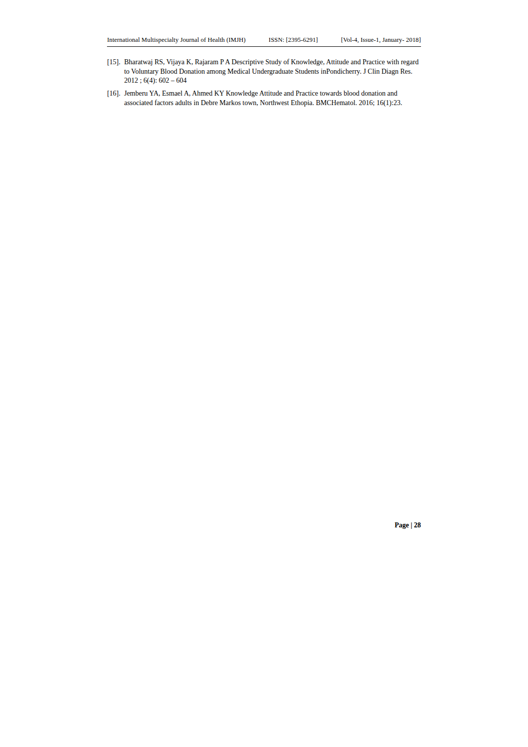International Multispecialty Journal of Health (IMJH) ISSN: [2395-6291] [Vol-4, Issue-1, January- 2018]
[15]. Bharatwaj RS, Vijaya K, Rajaram P A Descriptive Study of Knowledge, Attitude and Practice with regard to Voluntary Blood Donation among Medical Undergraduate Students inPondicherry. J Clin Diagn Res. 2012 ; 6(4): 602 – 604
[16]. Jemberu YA, Esmael A, Ahmed KY Knowledge Attitude and Practice towards blood donation and associated factors adults in Debre Markos town, Northwest Ethopia. BMCHematol. 2016; 16(1):23.
Page | 28